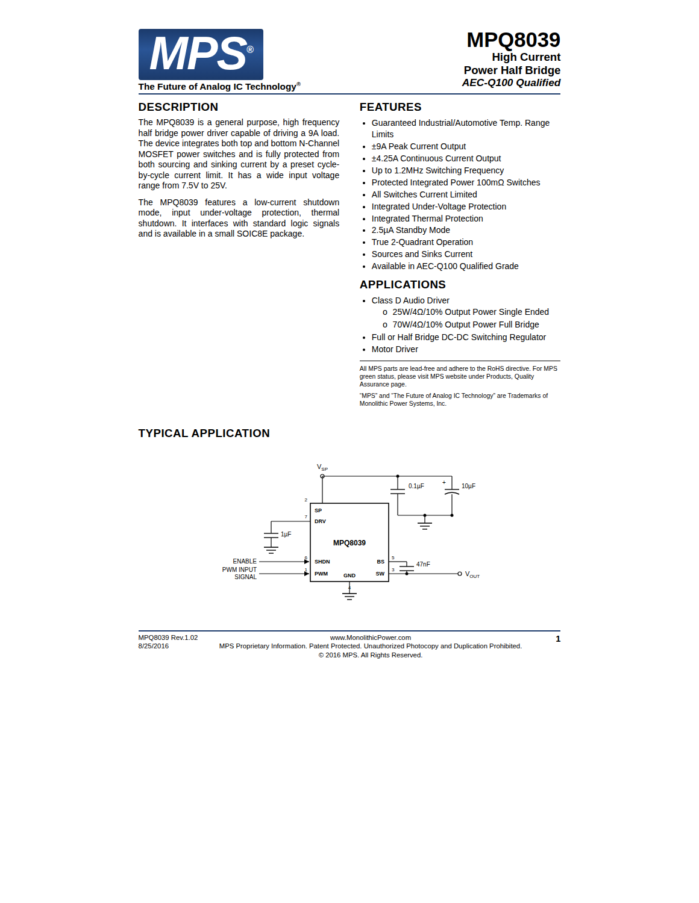MPS®
The Future of Analog IC Technology®
MPQ8039
High Current
Power Half Bridge
AEC-Q100 Qualified
DESCRIPTION
The MPQ8039 is a general purpose, high frequency half bridge power driver capable of driving a 9A load. The device integrates both top and bottom N-Channel MOSFET power switches and is fully protected from both sourcing and sinking current by a preset cycle-by-cycle current limit. It has a wide input voltage range from 7.5V to 25V.
The MPQ8039 features a low-current shutdown mode, input under-voltage protection, thermal shutdown. It interfaces with standard logic signals and is available in a small SOIC8E package.
FEATURES
Guaranteed Industrial/Automotive Temp. Range Limits
±9A Peak Current Output
±4.25A Continuous Current Output
Up to 1.2MHz Switching Frequency
Protected Integrated Power 100mΩ Switches
All Switches Current Limited
Integrated Under-Voltage Protection
Integrated Thermal Protection
2.5µA Standby Mode
True 2-Quadrant Operation
Sources and Sinks Current
Available in AEC-Q100 Qualified Grade
APPLICATIONS
Class D Audio Driver
25W/4Ω/10% Output Power Single Ended
70W/4Ω/10% Output Power Full Bridge
Full or Half Bridge DC-DC Switching Regulator
Motor Driver
All MPS parts are lead-free and adhere to the RoHS directive. For MPS green status, please visit MPS website under Products, Quality Assurance page.
“MPS” and “The Future of Analog IC Technology” are Trademarks of Monolithic Power Systems, Inc.
TYPICAL APPLICATION
MPQ8039 SP DRV SHDN PWM GND BS SW 2 7 6 1 5 3 4 VSP 0.1µF + 10µF 1µF ENABLE PWM INPUT SIGNAL 47nF VOUT
MPQ8039 Rev.1.02
8/25/2016
www.MonolithicPower.com
MPS Proprietary Information. Patent Protected. Unauthorized Photocopy and Duplication Prohibited.
© 2016 MPS. All Rights Reserved.
1